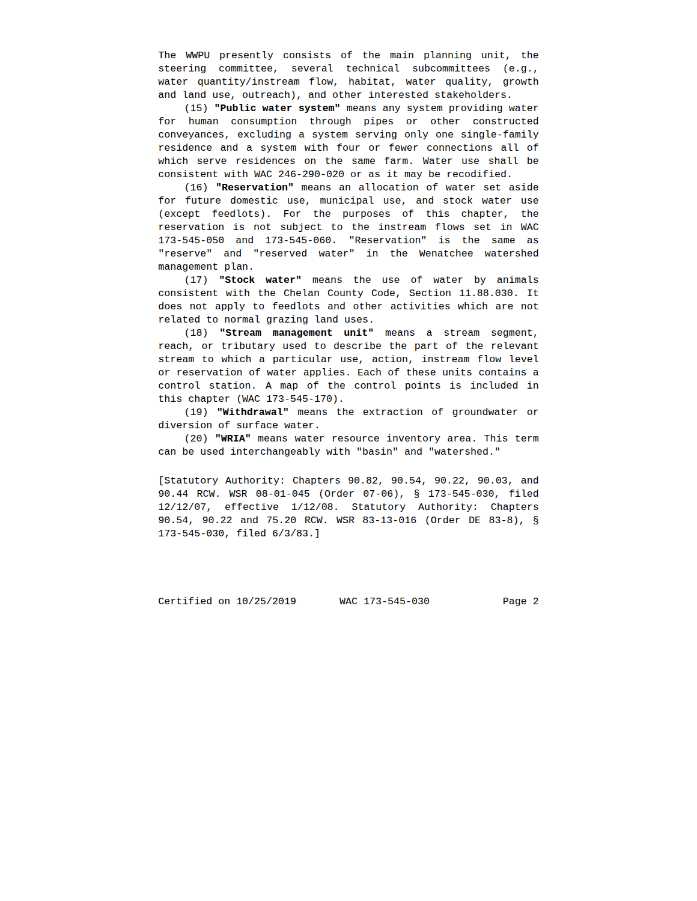The WWPU presently consists of the main planning unit, the steering committee, several technical subcommittees (e.g., water quantity/instream flow, habitat, water quality, growth and land use, outreach), and other interested stakeholders.
(15) "Public water system" means any system providing water for human consumption through pipes or other constructed conveyances, excluding a system serving only one single-family residence and a system with four or fewer connections all of which serve residences on the same farm. Water use shall be consistent with WAC 246-290-020 or as it may be recodified.
(16) "Reservation" means an allocation of water set aside for future domestic use, municipal use, and stock water use (except feedlots). For the purposes of this chapter, the reservation is not subject to the instream flows set in WAC 173-545-050 and 173-545-060. "Reservation" is the same as "reserve" and "reserved water" in the Wenatchee watershed management plan.
(17) "Stock water" means the use of water by animals consistent with the Chelan County Code, Section 11.88.030. It does not apply to feedlots and other activities which are not related to normal grazing land uses.
(18) "Stream management unit" means a stream segment, reach, or tributary used to describe the part of the relevant stream to which a particular use, action, instream flow level or reservation of water applies. Each of these units contains a control station. A map of the control points is included in this chapter (WAC 173-545-170).
(19) "Withdrawal" means the extraction of groundwater or diversion of surface water.
(20) "WRIA" means water resource inventory area. This term can be used interchangeably with "basin" and "watershed."
[Statutory Authority: Chapters 90.82, 90.54, 90.22, 90.03, and 90.44 RCW. WSR 08-01-045 (Order 07-06), § 173-545-030, filed 12/12/07, effective 1/12/08. Statutory Authority: Chapters 90.54, 90.22 and 75.20 RCW. WSR 83-13-016 (Order DE 83-8), § 173-545-030, filed 6/3/83.]
Certified on 10/25/2019 WAC 173-545-030 Page 2